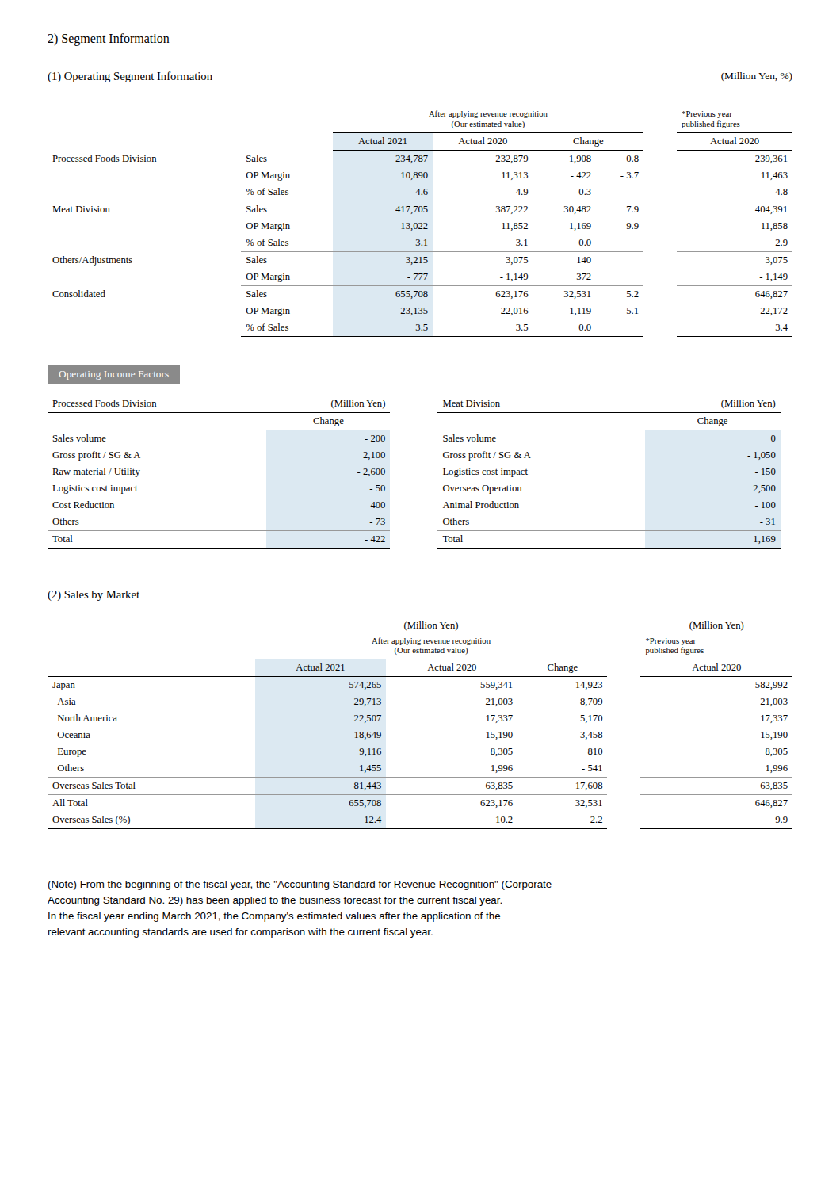2) Segment Information
(1) Operating Segment Information (Million Yen, %)
| | After applying revenue recognition (Our estimated value) | | *Previous year published figures |
| | Actual 2021 | Actual 2020 | Change | | Actual 2020 |
| Processed Foods Division | Sales | 234,787 | 232,879 | 1,908 | 0.8 | | 239,361 |
| | OP Margin | 10,890 | 11,313 | - 422 | - 3.7 | | 11,463 |
| | % of Sales | 4.6 | 4.9 | - 0.3 | | | 4.8 |
| Meat Division | Sales | 417,705 | 387,222 | 30,482 | 7.9 | | 404,391 |
| | OP Margin | 13,022 | 11,852 | 1,169 | 9.9 | | 11,858 |
| | % of Sales | 3.1 | 3.1 | 0.0 | | | 2.9 |
| Others/Adjustments | Sales | 3,215 | 3,075 | 140 | | | 3,075 |
| | OP Margin | - 777 | - 1,149 | 372 | | | - 1,149 |
| Consolidated | Sales | 655,708 | 623,176 | 32,531 | 5.2 | | 646,827 |
| | OP Margin | 23,135 | 22,016 | 1,119 | 5.1 | | 22,172 |
| | % of Sales | 3.5 | 3.5 | 0.0 | | | 3.4 |
Operating Income Factors
| Processed Foods Division | (Million Yen) |
| | Change |
| Sales volume | - 200 |
| Gross profit / SG & A | 2,100 |
| Raw material / Utility | - 2,600 |
| Logistics cost impact | - 50 |
| Cost Reduction | 400 |
| Others | - 73 |
| Total | - 422 |
| Meat Division | (Million Yen) |
| | Change |
| Sales volume | 0 |
| Gross profit / SG & A | - 1,050 |
| Logistics cost impact | - 150 |
| Overseas Operation | 2,500 |
| Animal Production | - 100 |
| Others | - 31 |
| Total | 1,169 |
(2) Sales by Market
| | (Million Yen) | | (Million Yen) |
| | After applying revenue recognition (Our estimated value) | | *Previous year published figures |
| | Actual 2021 | Actual 2020 | Change | | Actual 2020 |
| Japan | 574,265 | 559,341 | 14,923 | | 582,992 |
| Asia | 29,713 | 21,003 | 8,709 | | 21,003 |
| North America | 22,507 | 17,337 | 5,170 | | 17,337 |
| Oceania | 18,649 | 15,190 | 3,458 | | 15,190 |
| Europe | 9,116 | 8,305 | 810 | | 8,305 |
| Others | 1,455 | 1,996 | - 541 | | 1,996 |
| Overseas Sales Total | 81,443 | 63,835 | 17,608 | | 63,835 |
| All Total | 655,708 | 623,176 | 32,531 | | 646,827 |
| Overseas Sales (%) | 12.4 | 10.2 | 2.2 | | 9.9 |
(Note) From the beginning of the fiscal year, the "Accounting Standard for Revenue Recognition" (Corporate
Accounting Standard No. 29) has been applied to the business forecast for the current fiscal year.
In the fiscal year ending March 2021, the Company's estimated values after the application of the
relevant accounting standards are used for comparison with the current fiscal year.